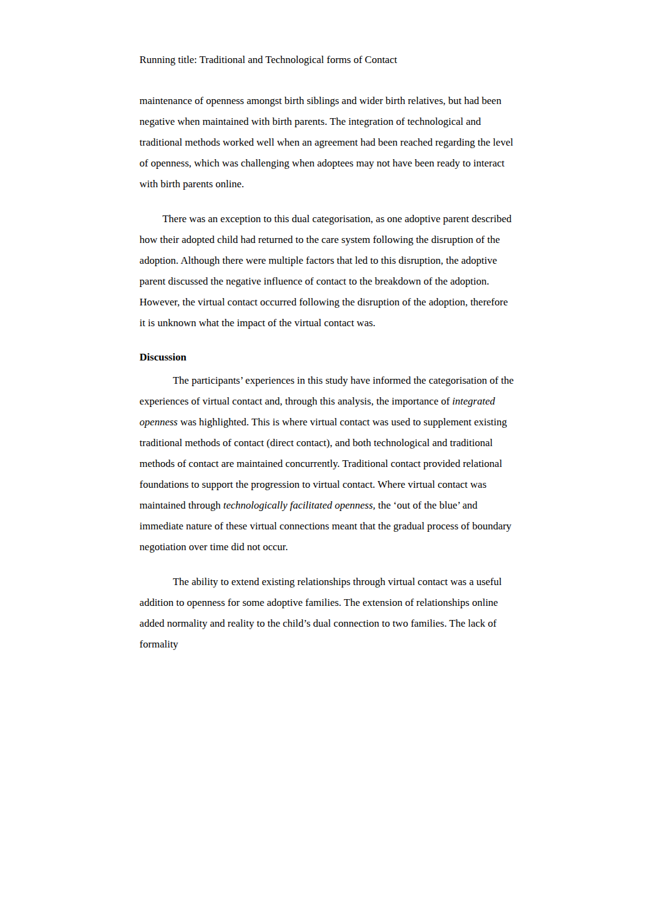Running title: Traditional and Technological forms of Contact
maintenance of openness amongst birth siblings and wider birth relatives, but had been negative when maintained with birth parents. The integration of technological and traditional methods worked well when an agreement had been reached regarding the level of openness, which was challenging when adoptees may not have been ready to interact with birth parents online.
There was an exception to this dual categorisation, as one adoptive parent described how their adopted child had returned to the care system following the disruption of the adoption. Although there were multiple factors that led to this disruption, the adoptive parent discussed the negative influence of contact to the breakdown of the adoption. However, the virtual contact occurred following the disruption of the adoption, therefore it is unknown what the impact of the virtual contact was.
Discussion
The participants’ experiences in this study have informed the categorisation of the experiences of virtual contact and, through this analysis, the importance of integrated openness was highlighted. This is where virtual contact was used to supplement existing traditional methods of contact (direct contact), and both technological and traditional methods of contact are maintained concurrently. Traditional contact provided relational foundations to support the progression to virtual contact. Where virtual contact was maintained through technologically facilitated openness, the ‘out of the blue’ and immediate nature of these virtual connections meant that the gradual process of boundary negotiation over time did not occur.
The ability to extend existing relationships through virtual contact was a useful addition to openness for some adoptive families. The extension of relationships online added normality and reality to the child’s dual connection to two families. The lack of formality